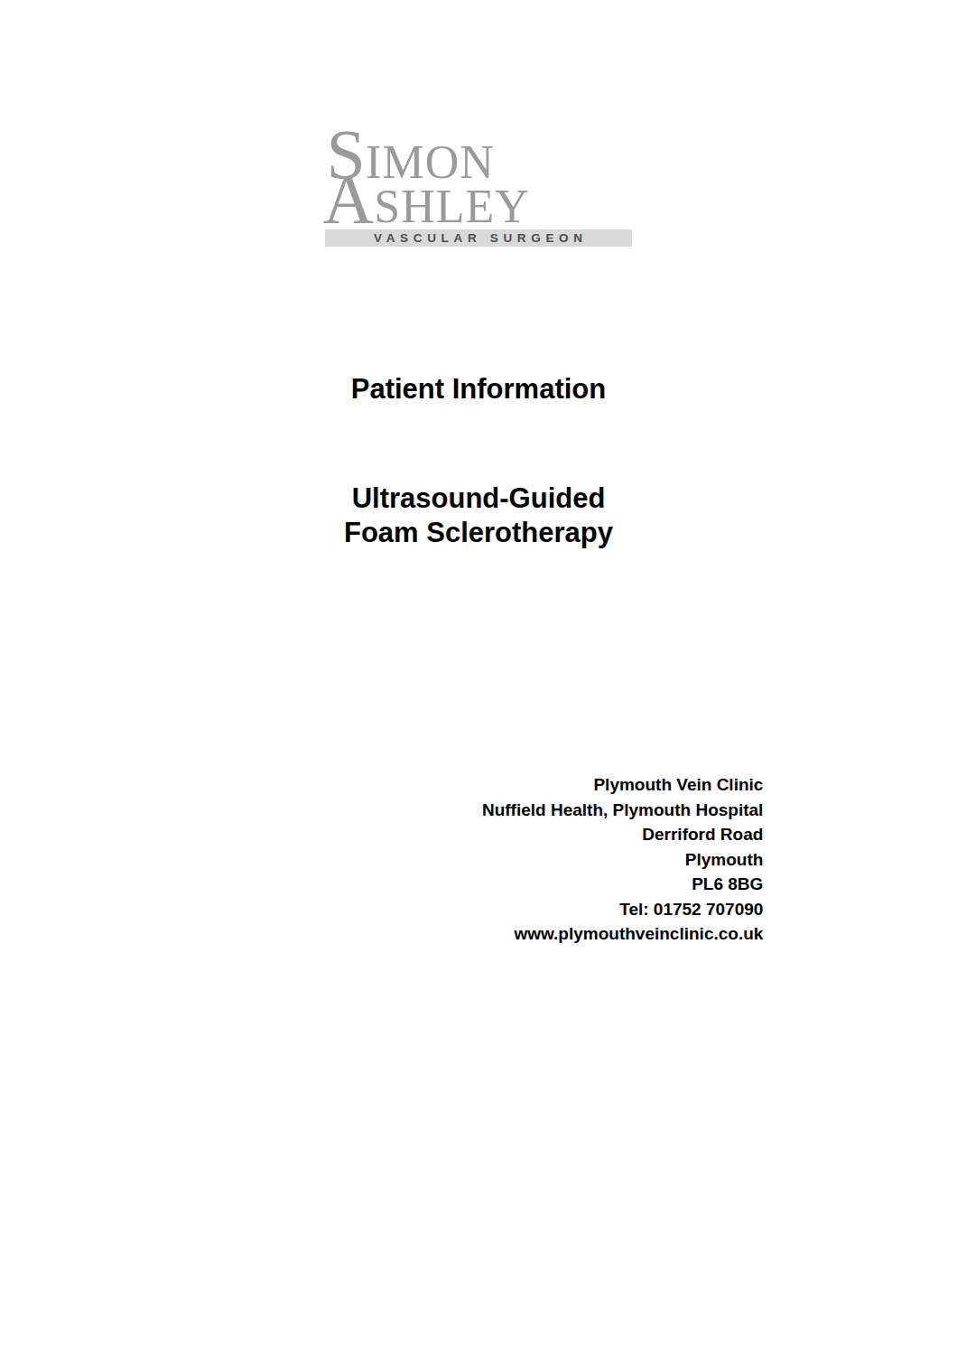SIMON
ASHLEY
VASCULAR SURGEON
Patient Information
Ultrasound-Guided
Foam Sclerotherapy
Plymouth Vein Clinic
Nuffield Health, Plymouth Hospital
Derriford Road
Plymouth
PL6 8BG
Tel: 01752 707090
www.plymouthveinclinic.co.uk